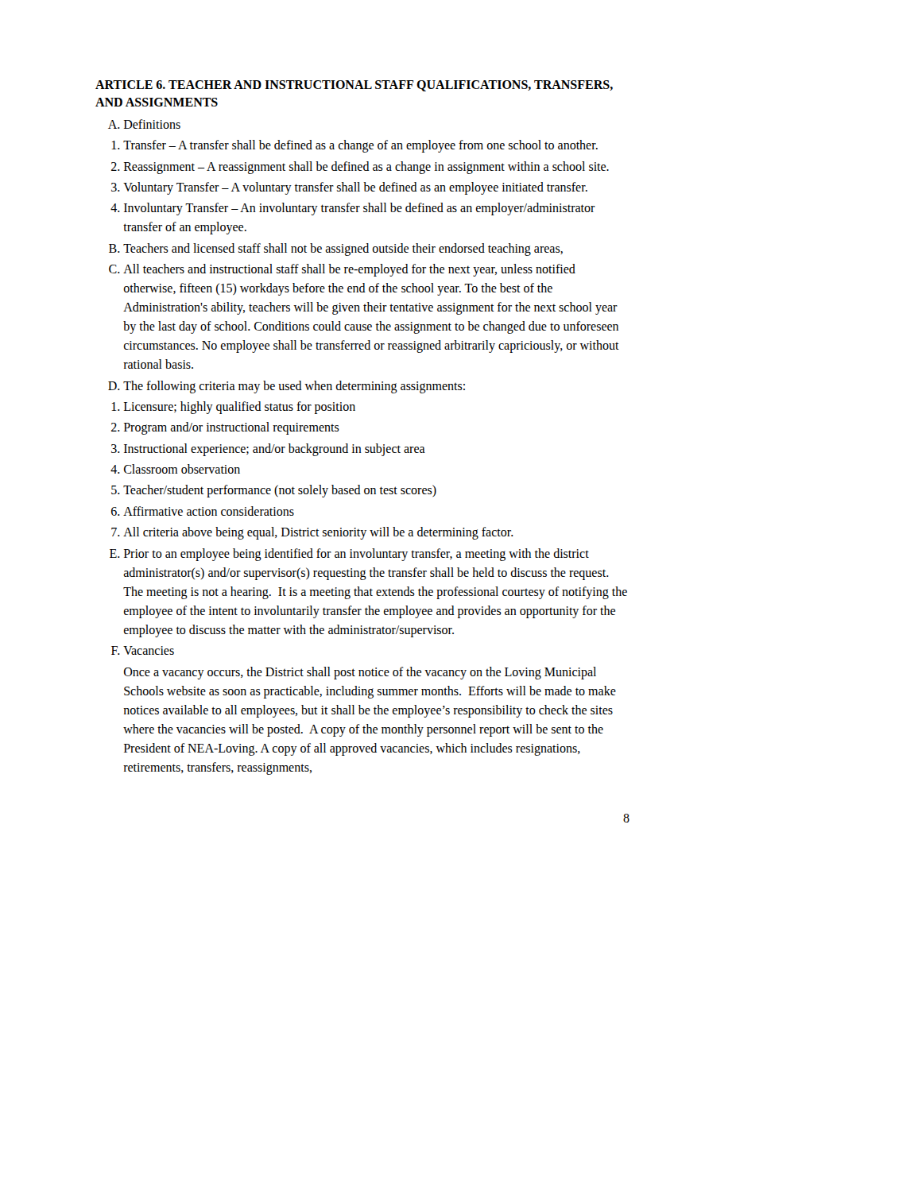ARTICLE 6. TEACHER AND INSTRUCTIONAL STAFF QUALIFICATIONS, TRANSFERS, AND ASSIGNMENTS
Definitions
Transfer – A transfer shall be defined as a change of an employee from one school to another.
Reassignment – A reassignment shall be defined as a change in assignment within a school site.
Voluntary Transfer – A voluntary transfer shall be defined as an employee initiated transfer.
Involuntary Transfer – An involuntary transfer shall be defined as an employer/administrator transfer of an employee.
Teachers and licensed staff shall not be assigned outside their endorsed teaching areas,
All teachers and instructional staff shall be re-employed for the next year, unless notified otherwise, fifteen (15) workdays before the end of the school year. To the best of the Administration's ability, teachers will be given their tentative assignment for the next school year by the last day of school. Conditions could cause the assignment to be changed due to unforeseen circumstances. No employee shall be transferred or reassigned arbitrarily capriciously, or without rational basis.
The following criteria may be used when determining assignments:
Licensure; highly qualified status for position
Program and/or instructional requirements
Instructional experience; and/or background in subject area
Classroom observation
Teacher/student performance (not solely based on test scores)
Affirmative action considerations
All criteria above being equal, District seniority will be a determining factor.
Prior to an employee being identified for an involuntary transfer, a meeting with the district administrator(s) and/or supervisor(s) requesting the transfer shall be held to discuss the request. The meeting is not a hearing. It is a meeting that extends the professional courtesy of notifying the employee of the intent to involuntarily transfer the employee and provides an opportunity for the employee to discuss the matter with the administrator/supervisor.
Vacancies
Once a vacancy occurs, the District shall post notice of the vacancy on the Loving Municipal Schools website as soon as practicable, including summer months. Efforts will be made to make notices available to all employees, but it shall be the employee’s responsibility to check the sites where the vacancies will be posted. A copy of the monthly personnel report will be sent to the President of NEA-Loving. A copy of all approved vacancies, which includes resignations, retirements, transfers, reassignments,
8